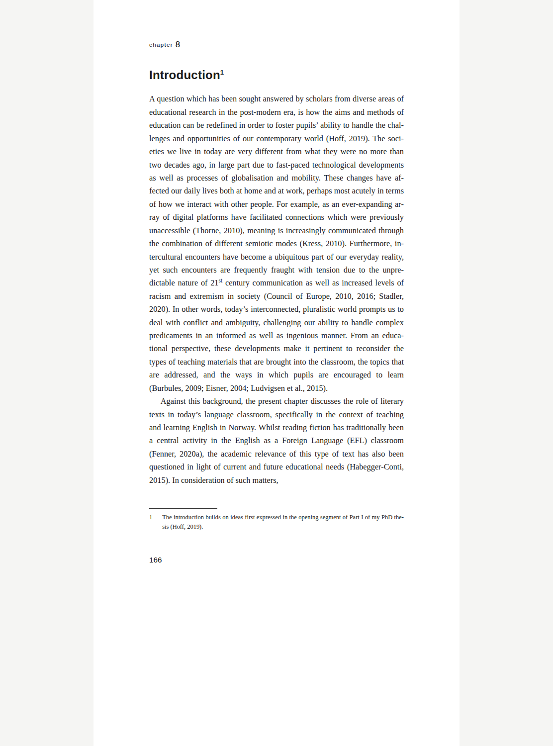chapter 8
Introduction1
A question which has been sought answered by scholars from diverse areas of educational research in the post-modern era, is how the aims and methods of education can be redefined in order to foster pupils’ ability to handle the challenges and opportunities of our contemporary world (Hoff, 2019). The societies we live in today are very different from what they were no more than two decades ago, in large part due to fast-paced technological developments as well as processes of globalisation and mobility. These changes have affected our daily lives both at home and at work, perhaps most acutely in terms of how we interact with other people. For example, as an ever-expanding array of digital platforms have facilitated connections which were previously unaccessible (Thorne, 2010), meaning is increasingly communicated through the combination of different semiotic modes (Kress, 2010). Furthermore, intercultural encounters have become a ubiquitous part of our everyday reality, yet such encounters are frequently fraught with tension due to the unpredictable nature of 21st century communication as well as increased levels of racism and extremism in society (Council of Europe, 2010, 2016; Stadler, 2020). In other words, today’s interconnected, pluralistic world prompts us to deal with conflict and ambiguity, challenging our ability to handle complex predicaments in an informed as well as ingenious manner. From an educational perspective, these developments make it pertinent to reconsider the types of teaching materials that are brought into the classroom, the topics that are addressed, and the ways in which pupils are encouraged to learn (Burbules, 2009; Eisner, 2004; Ludvigsen et al., 2015).
Against this background, the present chapter discusses the role of literary texts in today’s language classroom, specifically in the context of teaching and learning English in Norway. Whilst reading fiction has traditionally been a central activity in the English as a Foreign Language (EFL) classroom (Fenner, 2020a), the academic relevance of this type of text has also been questioned in light of current and future educational needs (Habegger-Conti, 2015). In consideration of such matters,
1 The introduction builds on ideas first expressed in the opening segment of Part I of my PhD thesis (Hoff, 2019).
166